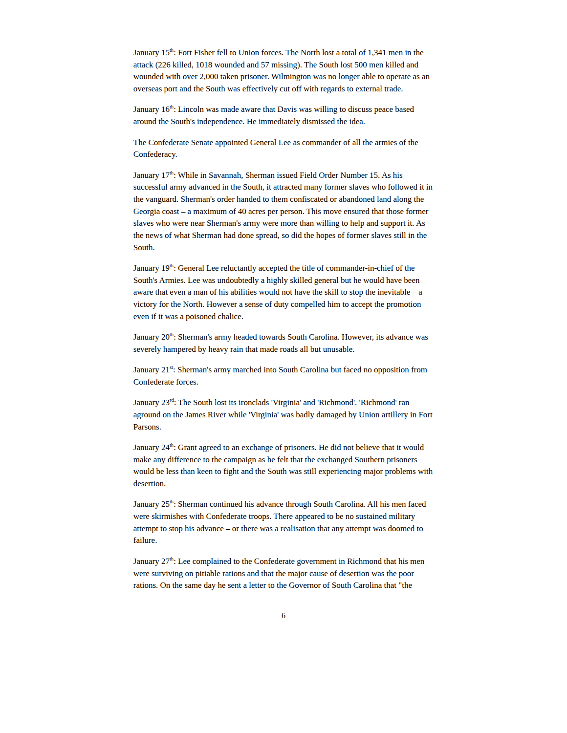January 15th: Fort Fisher fell to Union forces. The North lost a total of 1,341 men in the attack (226 killed, 1018 wounded and 57 missing). The South lost 500 men killed and wounded with over 2,000 taken prisoner. Wilmington was no longer able to operate as an overseas port and the South was effectively cut off with regards to external trade.
January 16th: Lincoln was made aware that Davis was willing to discuss peace based around the South's independence. He immediately dismissed the idea.
The Confederate Senate appointed General Lee as commander of all the armies of the Confederacy.
January 17th: While in Savannah, Sherman issued Field Order Number 15. As his successful army advanced in the South, it attracted many former slaves who followed it in the vanguard. Sherman's order handed to them confiscated or abandoned land along the Georgia coast – a maximum of 40 acres per person. This move ensured that those former slaves who were near Sherman's army were more than willing to help and support it. As the news of what Sherman had done spread, so did the hopes of former slaves still in the South.
January 19th: General Lee reluctantly accepted the title of commander-in-chief of the South's Armies. Lee was undoubtedly a highly skilled general but he would have been aware that even a man of his abilities would not have the skill to stop the inevitable – a victory for the North. However a sense of duty compelled him to accept the promotion even if it was a poisoned chalice.
January 20th: Sherman's army headed towards South Carolina. However, its advance was severely hampered by heavy rain that made roads all but unusable.
January 21st: Sherman's army marched into South Carolina but faced no opposition from Confederate forces.
January 23rd: The South lost its ironclads 'Virginia' and 'Richmond'. 'Richmond' ran aground on the James River while 'Virginia' was badly damaged by Union artillery in Fort Parsons.
January 24th: Grant agreed to an exchange of prisoners. He did not believe that it would make any difference to the campaign as he felt that the exchanged Southern prisoners would be less than keen to fight and the South was still experiencing major problems with desertion.
January 25th: Sherman continued his advance through South Carolina. All his men faced were skirmishes with Confederate troops. There appeared to be no sustained military attempt to stop his advance – or there was a realisation that any attempt was doomed to failure.
January 27th: Lee complained to the Confederate government in Richmond that his men were surviving on pitiable rations and that the major cause of desertion was the poor rations. On the same day he sent a letter to the Governor of South Carolina that "the
6